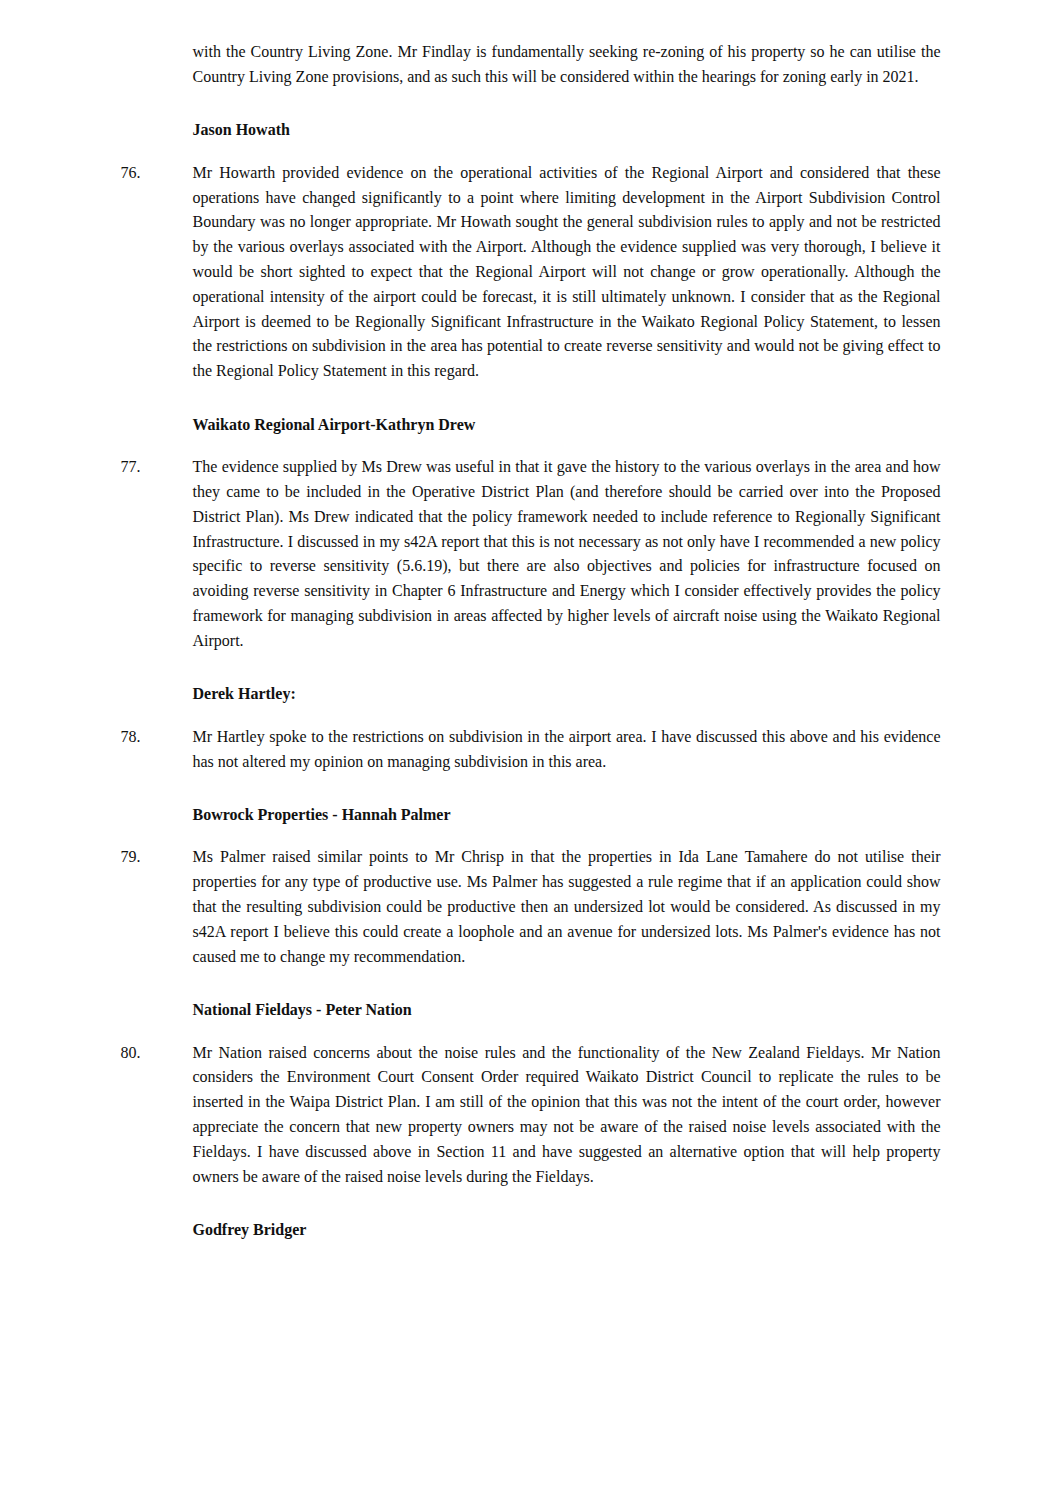with the Country Living Zone. Mr Findlay is fundamentally seeking re-zoning of his property so he can utilise the Country Living Zone provisions, and as such this will be considered within the hearings for zoning early in 2021.
Jason Howath
76.
Mr Howarth provided evidence on the operational activities of the Regional Airport and considered that these operations have changed significantly to a point where limiting development in the Airport Subdivision Control Boundary was no longer appropriate. Mr Howath sought the general subdivision rules to apply and not be restricted by the various overlays associated with the Airport. Although the evidence supplied was very thorough, I believe it would be short sighted to expect that the Regional Airport will not change or grow operationally. Although the operational intensity of the airport could be forecast, it is still ultimately unknown. I consider that as the Regional Airport is deemed to be Regionally Significant Infrastructure in the Waikato Regional Policy Statement, to lessen the restrictions on subdivision in the area has potential to create reverse sensitivity and would not be giving effect to the Regional Policy Statement in this regard.
Waikato Regional Airport-Kathryn Drew
77.
The evidence supplied by Ms Drew was useful in that it gave the history to the various overlays in the area and how they came to be included in the Operative District Plan (and therefore should be carried over into the Proposed District Plan). Ms Drew indicated that the policy framework needed to include reference to Regionally Significant Infrastructure. I discussed in my s42A report that this is not necessary as not only have I recommended a new policy specific to reverse sensitivity (5.6.19), but there are also objectives and policies for infrastructure focused on avoiding reverse sensitivity in Chapter 6 Infrastructure and Energy which I consider effectively provides the policy framework for managing subdivision in areas affected by higher levels of aircraft noise using the Waikato Regional Airport.
Derek Hartley:
78.
Mr Hartley spoke to the restrictions on subdivision in the airport area. I have discussed this above and his evidence has not altered my opinion on managing subdivision in this area.
Bowrock Properties - Hannah Palmer
79.
Ms Palmer raised similar points to Mr Chrisp in that the properties in Ida Lane Tamahere do not utilise their properties for any type of productive use. Ms Palmer has suggested a rule regime that if an application could show that the resulting subdivision could be productive then an undersized lot would be considered. As discussed in my s42A report I believe this could create a loophole and an avenue for undersized lots. Ms Palmer's evidence has not caused me to change my recommendation.
National Fieldays - Peter Nation
80.
Mr Nation raised concerns about the noise rules and the functionality of the New Zealand Fieldays. Mr Nation considers the Environment Court Consent Order required Waikato District Council to replicate the rules to be inserted in the Waipa District Plan. I am still of the opinion that this was not the intent of the court order, however appreciate the concern that new property owners may not be aware of the raised noise levels associated with the Fieldays. I have discussed above in Section 11 and have suggested an alternative option that will help property owners be aware of the raised noise levels during the Fieldays.
Godfrey Bridger